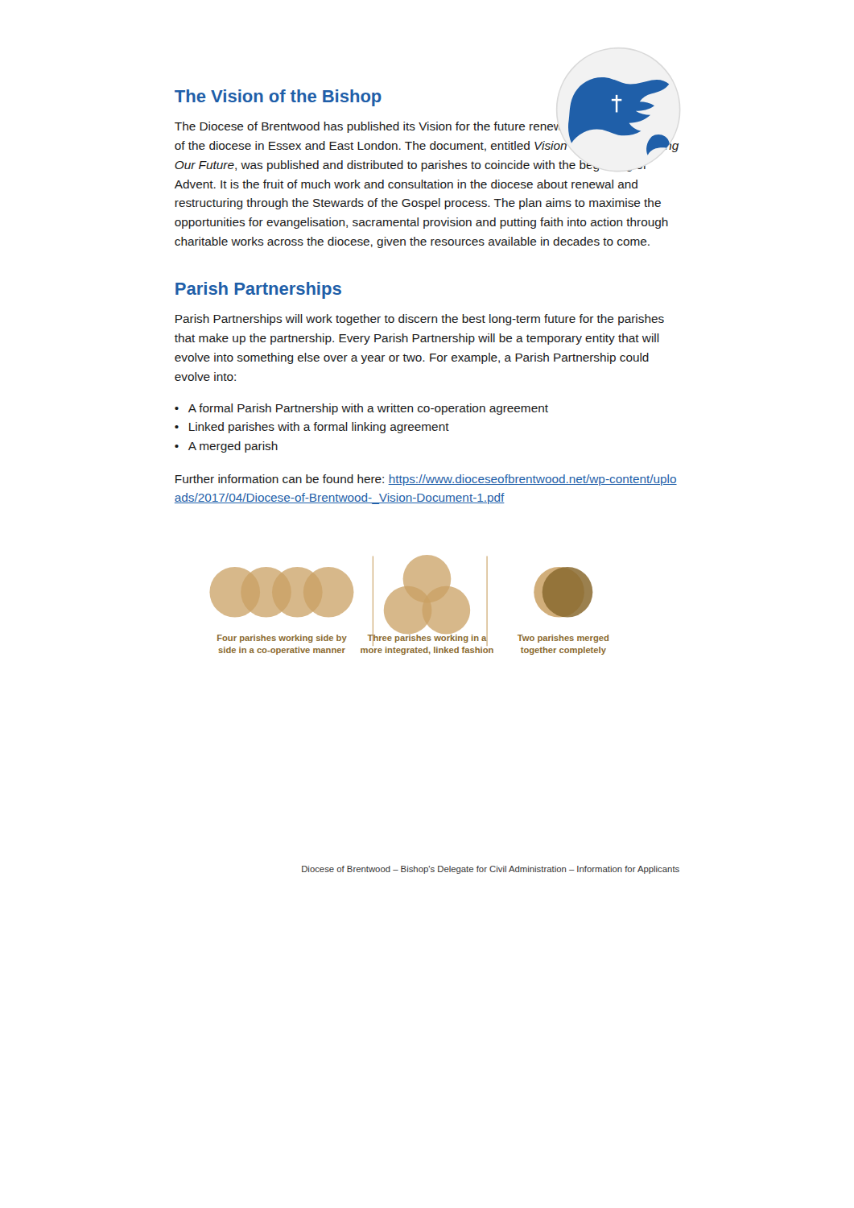The Vision of the Bishop
The Diocese of Brentwood has published its Vision for the future renewal and restructuring of the diocese in Essex and East London. The document, entitled Vision Document: Shaping Our Future, was published and distributed to parishes to coincide with the beginning of Advent. It is the fruit of much work and consultation in the diocese about renewal and restructuring through the Stewards of the Gospel process. The plan aims to maximise the opportunities for evangelisation, sacramental provision and putting faith into action through charitable works across the diocese, given the resources available in decades to come.
Parish Partnerships
Parish Partnerships will work together to discern the best long-term future for the parishes that make up the partnership. Every Parish Partnership will be a temporary entity that will evolve into something else over a year or two. For example, a Parish Partnership could evolve into:
A formal Parish Partnership with a written co-operation agreement
Linked parishes with a formal linking agreement
A merged parish
Further information can be found here: https://www.dioceseofbrentwood.net/wp-content/uploads/2017/04/Diocese-of-Brentwood-_Vision-Document-1.pdf
Four parishes working side by side in a co-operative manner Three parishes working in a more integrated, linked fashion Two parishes merged together completely
Diocese of Brentwood – Bishop's Delegate for Civil Administration – Information for Applicants